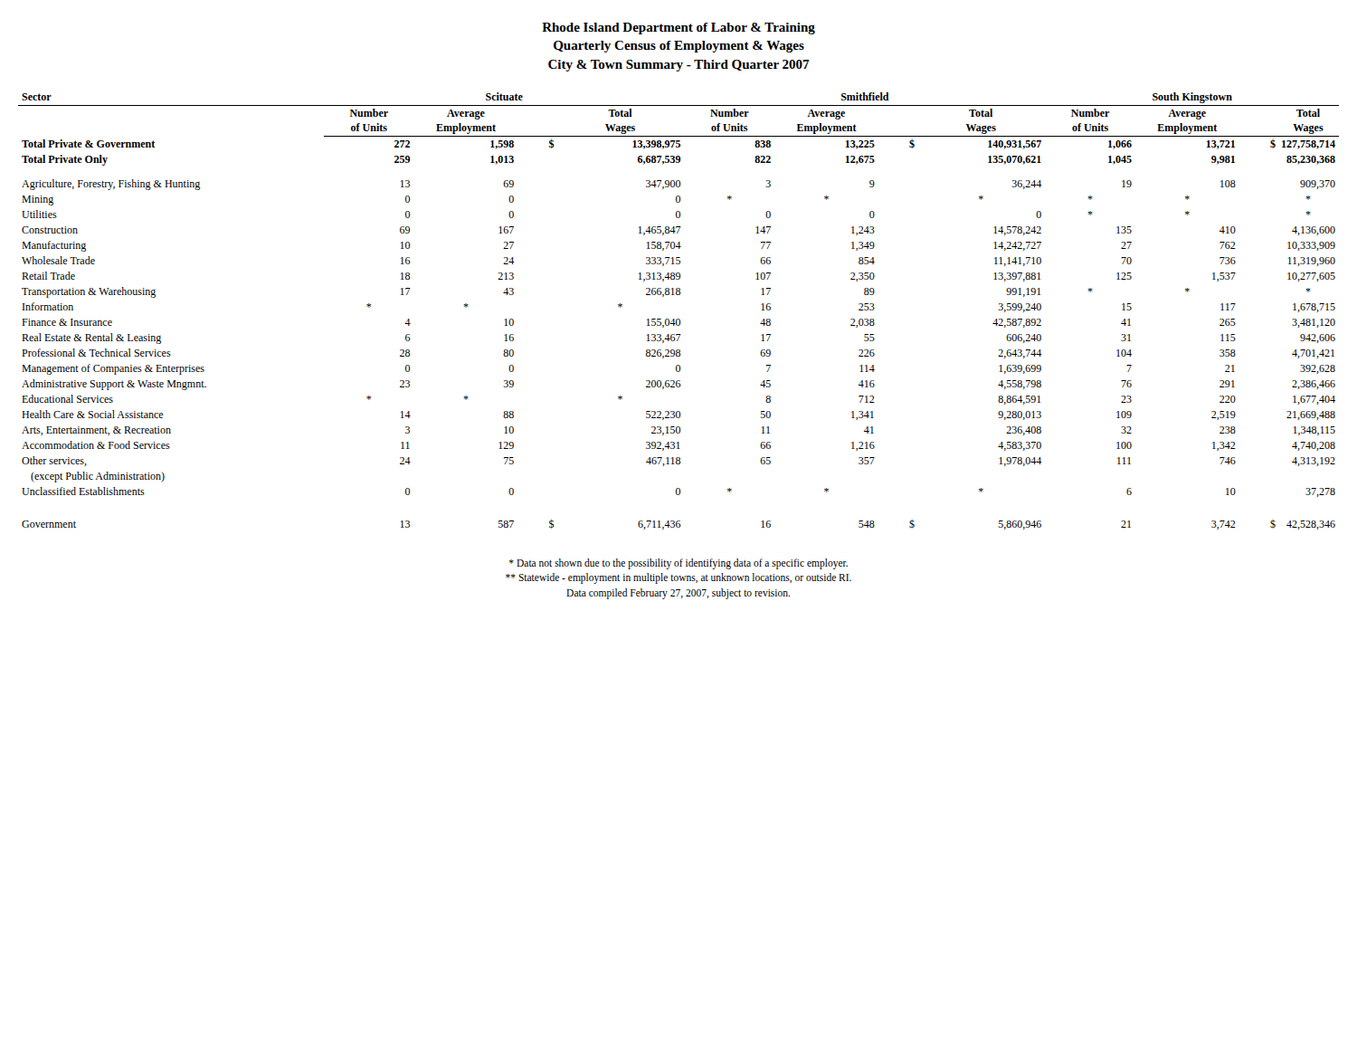Rhode Island Department of Labor & Training
Quarterly Census of Employment & Wages
City & Town Summary - Third Quarter 2007
| Sector | Scituate | Smithfield | South Kingstown |
| --- | --- | --- | --- |
| | Number | Average | | Total | Number | Average | | Total | Number | Average | | Total |
| | of Units | Employment | | Wages | of Units | Employment | | Wages | of Units | Employment | | Wages |
| Total Private & Government | 272 | 1,598 | $ | 13,398,975 | 838 | 13,225 | $ | 140,931,567 | 1,066 | 13,721 | $ | 127,758,714 |
| Total Private Only | 259 | 1,013 | | 6,687,539 | 822 | 12,675 | | 135,070,621 | 1,045 | 9,981 | | 85,230,368 |
| Agriculture, Forestry, Fishing & Hunting | 13 | 69 | | 347,900 | 3 | 9 | | 36,244 | 19 | 108 | | 909,370 |
| Mining | 0 | 0 | | 0 | * | * | | * | * | * | | * |
| Utilities | 0 | 0 | | 0 | 0 | 0 | | 0 | * | * | | * |
| Construction | 69 | 167 | | 1,465,847 | 147 | 1,243 | | 14,578,242 | 135 | 410 | | 4,136,600 |
| Manufacturing | 10 | 27 | | 158,704 | 77 | 1,349 | | 14,242,727 | 27 | 762 | | 10,333,909 |
| Wholesale Trade | 16 | 24 | | 333,715 | 66 | 854 | | 11,141,710 | 70 | 736 | | 11,319,960 |
| Retail Trade | 18 | 213 | | 1,313,489 | 107 | 2,350 | | 13,397,881 | 125 | 1,537 | | 10,277,605 |
| Transportation & Warehousing | 17 | 43 | | 266,818 | 17 | 89 | | 991,191 | * | * | | * |
| Information | * | * | | * | 16 | 253 | | 3,599,240 | 15 | 117 | | 1,678,715 |
| Finance & Insurance | 4 | 10 | | 155,040 | 48 | 2,038 | | 42,587,892 | 41 | 265 | | 3,481,120 |
| Real Estate & Rental & Leasing | 6 | 16 | | 133,467 | 17 | 55 | | 606,240 | 31 | 115 | | 942,606 |
| Professional & Technical Services | 28 | 80 | | 826,298 | 69 | 226 | | 2,643,744 | 104 | 358 | | 4,701,421 |
| Management of Companies & Enterprises | 0 | 0 | | 0 | 7 | 114 | | 1,639,699 | 7 | 21 | | 392,628 |
| Administrative Support & Waste Mngmnt. | 23 | 39 | | 200,626 | 45 | 416 | | 4,558,798 | 76 | 291 | | 2,386,466 |
| Educational Services | * | * | | * | 8 | 712 | | 8,864,591 | 23 | 220 | | 1,677,404 |
| Health Care & Social Assistance | 14 | 88 | | 522,230 | 50 | 1,341 | | 9,280,013 | 109 | 2,519 | | 21,669,488 |
| Arts, Entertainment, & Recreation | 3 | 10 | | 23,150 | 11 | 41 | | 236,408 | 32 | 238 | | 1,348,115 |
| Accommodation & Food Services | 11 | 129 | | 392,431 | 66 | 1,216 | | 4,583,370 | 100 | 1,342 | | 4,740,208 |
| Other services, | 24 | 75 | | 467,118 | 65 | 357 | | 1,978,044 | 111 | 746 | | 4,313,192 |
| (except Public Administration) | | | | | | | | | | | | |
| Unclassified Establishments | 0 | 0 | | 0 | * | * | | * | 6 | 10 | | 37,278 |
| Government | 13 | 587 | $ | 6,711,436 | 16 | 548 | $ | 5,860,946 | 21 | 3,742 | $ | 42,528,346 |
* Data not shown due to the possibility of identifying data of a specific employer.
** Statewide - employment in multiple towns, at unknown locations, or outside RI.
Data compiled February 27, 2007, subject to revision.